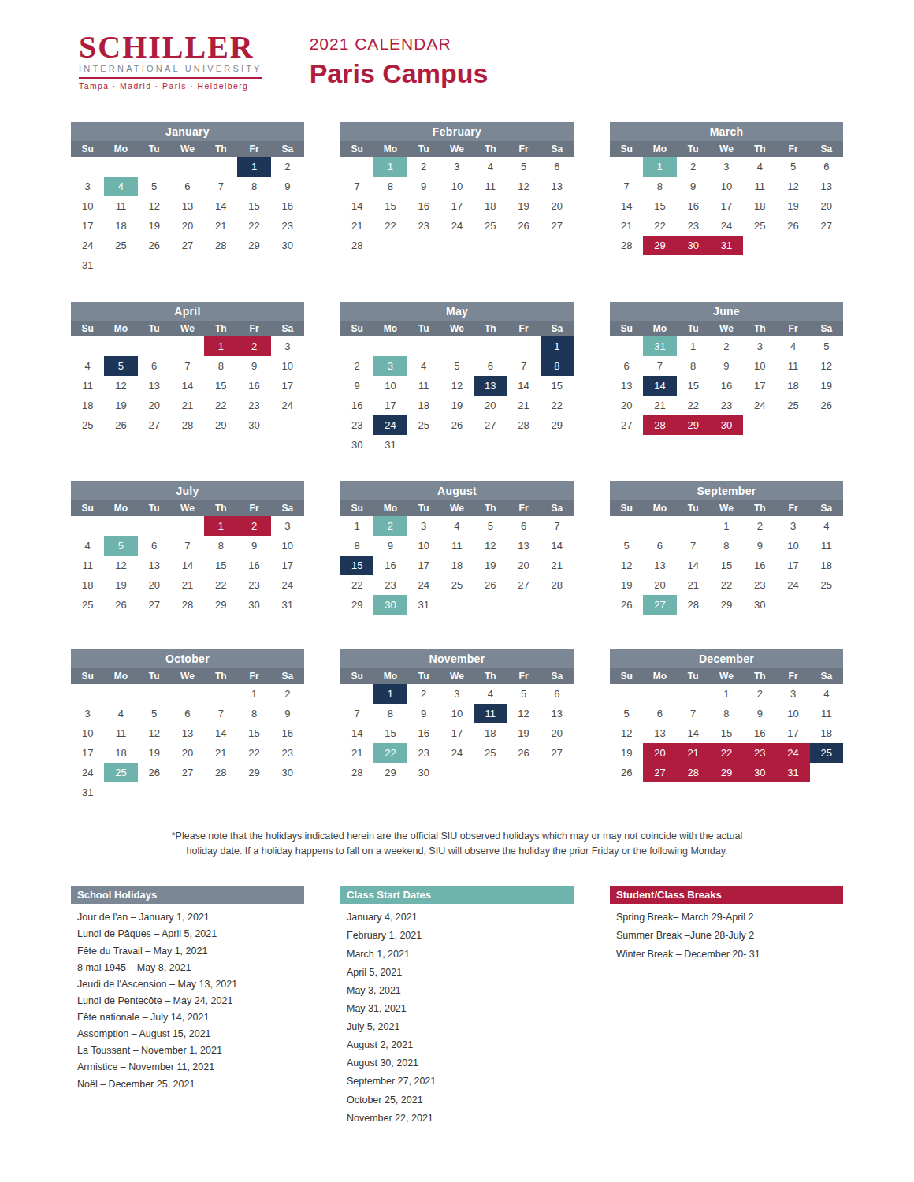SCHILLER
INTERNATIONAL UNIVERSITY
Tampa · Madrid · Paris · Heidelberg
2021 CALENDAR
Paris Campus
January
| Su | Mo | Tu | We | Th | Fr | Sa |
| --- | --- | --- | --- | --- | --- | --- |
| | | | | | 1 | 2 |
| 3 | 4 | 5 | 6 | 7 | 8 | 9 |
| 10 | 11 | 12 | 13 | 14 | 15 | 16 |
| 17 | 18 | 19 | 20 | 21 | 22 | 23 |
| 24 | 25 | 26 | 27 | 28 | 29 | 30 |
| 31 | | | | | | |
February
| Su | Mo | Tu | We | Th | Fr | Sa |
| --- | --- | --- | --- | --- | --- | --- |
| | 1 | 2 | 3 | 4 | 5 | 6 |
| 7 | 8 | 9 | 10 | 11 | 12 | 13 |
| 14 | 15 | 16 | 17 | 18 | 19 | 20 |
| 21 | 22 | 23 | 24 | 25 | 26 | 27 |
| 28 | | | | | | |
March
| Su | Mo | Tu | We | Th | Fr | Sa |
| --- | --- | --- | --- | --- | --- | --- |
| | 1 | 2 | 3 | 4 | 5 | 6 |
| 7 | 8 | 9 | 10 | 11 | 12 | 13 |
| 14 | 15 | 16 | 17 | 18 | 19 | 20 |
| 21 | 22 | 23 | 24 | 25 | 26 | 27 |
| 28 | 29 | 30 | 31 | | | |
April
| Su | Mo | Tu | We | Th | Fr | Sa |
| --- | --- | --- | --- | --- | --- | --- |
| | | | | 1 | 2 | 3 |
| 4 | 5 | 6 | 7 | 8 | 9 | 10 |
| 11 | 12 | 13 | 14 | 15 | 16 | 17 |
| 18 | 19 | 20 | 21 | 22 | 23 | 24 |
| 25 | 26 | 27 | 28 | 29 | 30 | |
May
| Su | Mo | Tu | We | Th | Fr | Sa |
| --- | --- | --- | --- | --- | --- | --- |
| | | | | | | 1 |
| 2 | 3 | 4 | 5 | 6 | 7 | 8 |
| 9 | 10 | 11 | 12 | 13 | 14 | 15 |
| 16 | 17 | 18 | 19 | 20 | 21 | 22 |
| 23 | 24 | 25 | 26 | 27 | 28 | 29 |
| 30 | 31 | | | | | |
June
| Su | Mo | Tu | We | Th | Fr | Sa |
| --- | --- | --- | --- | --- | --- | --- |
| | 31 | 1 | 2 | 3 | 4 | 5 |
| 6 | 7 | 8 | 9 | 10 | 11 | 12 |
| 13 | 14 | 15 | 16 | 17 | 18 | 19 |
| 20 | 21 | 22 | 23 | 24 | 25 | 26 |
| 27 | 28 | 29 | 30 | | | |
July
| Su | Mo | Tu | We | Th | Fr | Sa |
| --- | --- | --- | --- | --- | --- | --- |
| | | | | 1 | 2 | 3 |
| 4 | 5 | 6 | 7 | 8 | 9 | 10 |
| 11 | 12 | 13 | 14 | 15 | 16 | 17 |
| 18 | 19 | 20 | 21 | 22 | 23 | 24 |
| 25 | 26 | 27 | 28 | 29 | 30 | 31 |
August
| Su | Mo | Tu | We | Th | Fr | Sa |
| --- | --- | --- | --- | --- | --- | --- |
| 1 | 2 | 3 | 4 | 5 | 6 | 7 |
| 8 | 9 | 10 | 11 | 12 | 13 | 14 |
| 15 | 16 | 17 | 18 | 19 | 20 | 21 |
| 22 | 23 | 24 | 25 | 26 | 27 | 28 |
| 29 | 30 | 31 | | | | |
September
| Su | Mo | Tu | We | Th | Fr | Sa |
| --- | --- | --- | --- | --- | --- | --- |
| | | | 1 | 2 | 3 | 4 |
| 5 | 6 | 7 | 8 | 9 | 10 | 11 |
| 12 | 13 | 14 | 15 | 16 | 17 | 18 |
| 19 | 20 | 21 | 22 | 23 | 24 | 25 |
| 26 | 27 | 28 | 29 | 30 | | |
October
| Su | Mo | Tu | We | Th | Fr | Sa |
| --- | --- | --- | --- | --- | --- | --- |
| | | | | | 1 | 2 |
| 3 | 4 | 5 | 6 | 7 | 8 | 9 |
| 10 | 11 | 12 | 13 | 14 | 15 | 16 |
| 17 | 18 | 19 | 20 | 21 | 22 | 23 |
| 24 | 25 | 26 | 27 | 28 | 29 | 30 |
| 31 | | | | | | |
November
| Su | Mo | Tu | We | Th | Fr | Sa |
| --- | --- | --- | --- | --- | --- | --- |
| | 1 | 2 | 3 | 4 | 5 | 6 |
| 7 | 8 | 9 | 10 | 11 | 12 | 13 |
| 14 | 15 | 16 | 17 | 18 | 19 | 20 |
| 21 | 22 | 23 | 24 | 25 | 26 | 27 |
| 28 | 29 | 30 | | | | |
December
| Su | Mo | Tu | We | Th | Fr | Sa |
| --- | --- | --- | --- | --- | --- | --- |
| | | | 1 | 2 | 3 | 4 |
| 5 | 6 | 7 | 8 | 9 | 10 | 11 |
| 12 | 13 | 14 | 15 | 16 | 17 | 18 |
| 19 | 20 | 21 | 22 | 23 | 24 | 25 |
| 26 | 27 | 28 | 29 | 30 | 31 | |
*Please note that the holidays indicated herein are the official SIU observed holidays which may or may not coincide with the actual holiday date. If a holiday happens to fall on a weekend, SIU will observe the holiday the prior Friday or the following Monday.
School Holidays
Jour de l'an – January 1, 2021
Lundi de Pâques – April 5, 2021
Fête du Travail – May 1, 2021
8 mai 1945 – May 8, 2021
Jeudi de l'Ascension – May 13, 2021
Lundi de Pentecôte – May 24, 2021
Fête nationale – July 14, 2021
Assomption – August 15, 2021
La Toussant – November 1, 2021
Armistice – November 11, 2021
Noël – December 25, 2021
Class Start Dates
January 4, 2021
February 1, 2021
March 1, 2021
April 5, 2021
May 3, 2021
May 31, 2021
July 5, 2021
August 2, 2021
August 30, 2021
September 27, 2021
October 25, 2021
November 22, 2021
Student/Class Breaks
Spring Break– March 29-April 2
Summer Break –June 28-July 2
Winter Break – December 20- 31